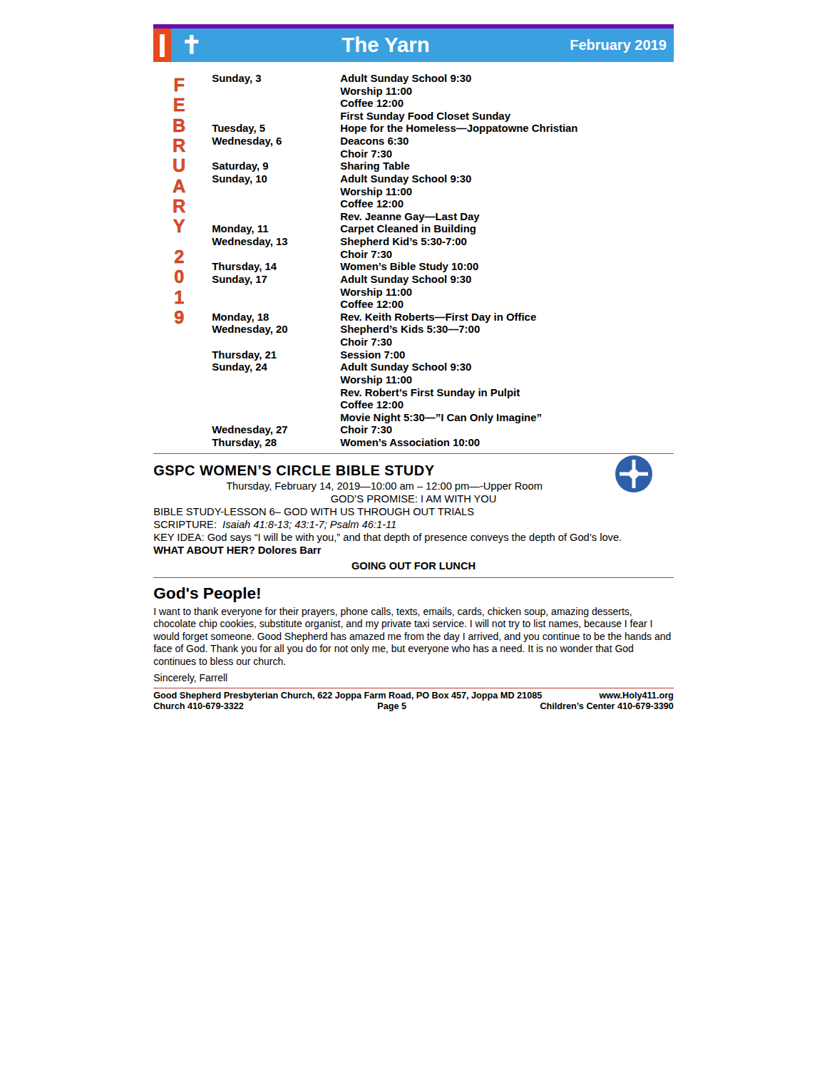I
✝
The Yarn
February 2019
F E B R U A R Y 2 0 1 9
| Sunday, 3 | Adult Sunday School 9:30 |
| | Worship 11:00 |
| | Coffee 12:00 |
| | First Sunday Food Closet Sunday |
| Tuesday, 5 | Hope for the Homeless—Joppatowne Christian |
| Wednesday, 6 | Deacons 6:30 |
| | Choir 7:30 |
| Saturday, 9 | Sharing Table |
| Sunday, 10 | Adult Sunday School 9:30 |
| | Worship 11:00 |
| | Coffee 12:00 |
| | Rev. Jeanne Gay—Last Day |
| Monday, 11 | Carpet Cleaned in Building |
| Wednesday, 13 | Shepherd Kid’s 5:30-7:00 |
| | Choir 7:30 |
| Thursday, 14 | Women’s Bible Study 10:00 |
| Sunday, 17 | Adult Sunday School 9:30 |
| | Worship 11:00 |
| | Coffee 12:00 |
| Monday, 18 | Rev. Keith Roberts—First Day in Office |
| Wednesday, 20 | Shepherd’s Kids 5:30—7:00 |
| | Choir 7:30 |
| Thursday, 21 | Session 7:00 |
| Sunday, 24 | Adult Sunday School 9:30 |
| | Worship 11:00 |
| | Rev. Robert’s First Sunday in Pulpit |
| | Coffee 12:00 |
| | Movie Night 5:30—”I Can Only Imagine” |
| Wednesday, 27 | Choir 7:30 |
| Thursday, 28 | Women’s Association 10:00 |
GSPC WOMEN’S CIRCLE BIBLE STUDY
Thursday, February 14, 2019—10:00 am – 12:00 pm—-Upper Room
GOD’S PROMISE: I AM WITH YOU
BIBLE STUDY-LESSON 6– GOD WITH US THROUGH OUT TRIALS
SCRIPTURE: Isaiah 41:8-13; 43:1-7; Psalm 46:1-11
KEY IDEA: God says “I will be with you,” and that depth of presence conveys the depth of God’s love.
WHAT ABOUT HER? Dolores Barr
GOING OUT FOR LUNCH
God's People!
I want to thank everyone for their prayers, phone calls, texts, emails, cards, chicken soup, amazing desserts, chocolate chip cookies, substitute organist, and my private taxi service. I will not try to list names, because I fear I would forget someone. Good Shepherd has amazed me from the day I arrived, and you continue to be the hands and face of God. Thank you for all you do for not only me, but everyone who has a need. It is no wonder that God continues to bless our church.
Sincerely, Farrell
Good Shepherd Presbyterian Church, 622 Joppa Farm Road, PO Box 457, Joppa MD 21085 www.Holy411.org
Church 410-679-3322 Page 5 Children’s Center 410-679-3390